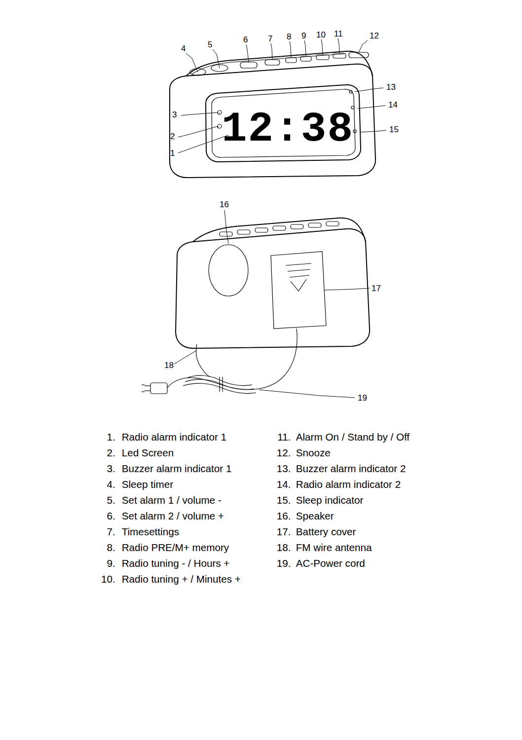12:38 ☼ ♪ 4 5 6 7 8 9 10 11 12 13 14 15 3 2 1 16 17 18 19
Radio alarm indicator 1
Led Screen
Buzzer alarm indicator 1
Sleep timer
Set alarm 1 / volume -
Set alarm 2 / volume +
Timesettings
Radio PRE/M+ memory
Radio tuning - / Hours +
Radio tuning + / Minutes +
Alarm On / Stand by / Off
Snooze
Buzzer alarm indicator 2
Radio alarm indicator 2
Sleep indicator
Speaker
Battery cover
FM wire antenna
AC-Power cord